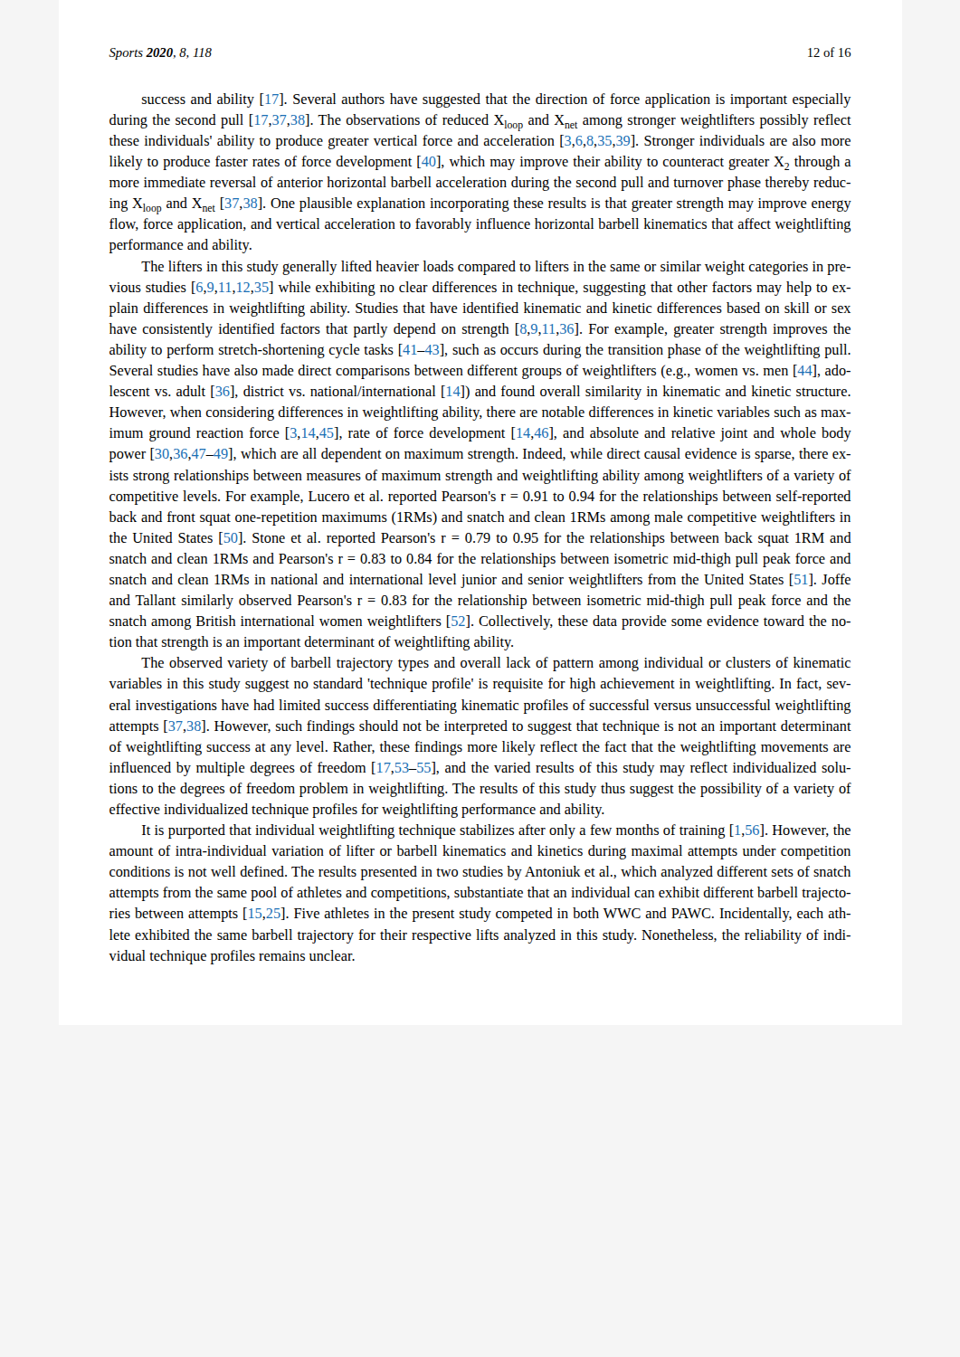Sports 2020, 8, 118
12 of 16
success and ability [17]. Several authors have suggested that the direction of force application is important especially during the second pull [17,37,38]. The observations of reduced Xloop and Xnet among stronger weightlifters possibly reflect these individuals' ability to produce greater vertical force and acceleration [3,6,8,35,39]. Stronger individuals are also more likely to produce faster rates of force development [40], which may improve their ability to counteract greater X2 through a more immediate reversal of anterior horizontal barbell acceleration during the second pull and turnover phase thereby reducing Xloop and Xnet [37,38]. One plausible explanation incorporating these results is that greater strength may improve energy flow, force application, and vertical acceleration to favorably influence horizontal barbell kinematics that affect weightlifting performance and ability.
The lifters in this study generally lifted heavier loads compared to lifters in the same or similar weight categories in previous studies [6,9,11,12,35] while exhibiting no clear differences in technique, suggesting that other factors may help to explain differences in weightlifting ability. Studies that have identified kinematic and kinetic differences based on skill or sex have consistently identified factors that partly depend on strength [8,9,11,36]. For example, greater strength improves the ability to perform stretch-shortening cycle tasks [41–43], such as occurs during the transition phase of the weightlifting pull. Several studies have also made direct comparisons between different groups of weightlifters (e.g., women vs. men [44], adolescent vs. adult [36], district vs. national/international [14]) and found overall similarity in kinematic and kinetic structure. However, when considering differences in weightlifting ability, there are notable differences in kinetic variables such as maximum ground reaction force [3,14,45], rate of force development [14,46], and absolute and relative joint and whole body power [30,36,47–49], which are all dependent on maximum strength. Indeed, while direct causal evidence is sparse, there exists strong relationships between measures of maximum strength and weightlifting ability among weightlifters of a variety of competitive levels. For example, Lucero et al. reported Pearson's r = 0.91 to 0.94 for the relationships between self-reported back and front squat one-repetition maximums (1RMs) and snatch and clean 1RMs among male competitive weightlifters in the United States [50]. Stone et al. reported Pearson's r = 0.79 to 0.95 for the relationships between back squat 1RM and snatch and clean 1RMs and Pearson's r = 0.83 to 0.84 for the relationships between isometric mid-thigh pull peak force and snatch and clean 1RMs in national and international level junior and senior weightlifters from the United States [51]. Joffe and Tallant similarly observed Pearson's r = 0.83 for the relationship between isometric mid-thigh pull peak force and the snatch among British international women weightlifters [52]. Collectively, these data provide some evidence toward the notion that strength is an important determinant of weightlifting ability.
The observed variety of barbell trajectory types and overall lack of pattern among individual or clusters of kinematic variables in this study suggest no standard 'technique profile' is requisite for high achievement in weightlifting. In fact, several investigations have had limited success differentiating kinematic profiles of successful versus unsuccessful weightlifting attempts [37,38]. However, such findings should not be interpreted to suggest that technique is not an important determinant of weightlifting success at any level. Rather, these findings more likely reflect the fact that the weightlifting movements are influenced by multiple degrees of freedom [17,53–55], and the varied results of this study may reflect individualized solutions to the degrees of freedom problem in weightlifting. The results of this study thus suggest the possibility of a variety of effective individualized technique profiles for weightlifting performance and ability.
It is purported that individual weightlifting technique stabilizes after only a few months of training [1,56]. However, the amount of intra-individual variation of lifter or barbell kinematics and kinetics during maximal attempts under competition conditions is not well defined. The results presented in two studies by Antoniuk et al., which analyzed different sets of snatch attempts from the same pool of athletes and competitions, substantiate that an individual can exhibit different barbell trajectories between attempts [15,25]. Five athletes in the present study competed in both WWC and PAWC. Incidentally, each athlete exhibited the same barbell trajectory for their respective lifts analyzed in this study. Nonetheless, the reliability of individual technique profiles remains unclear.